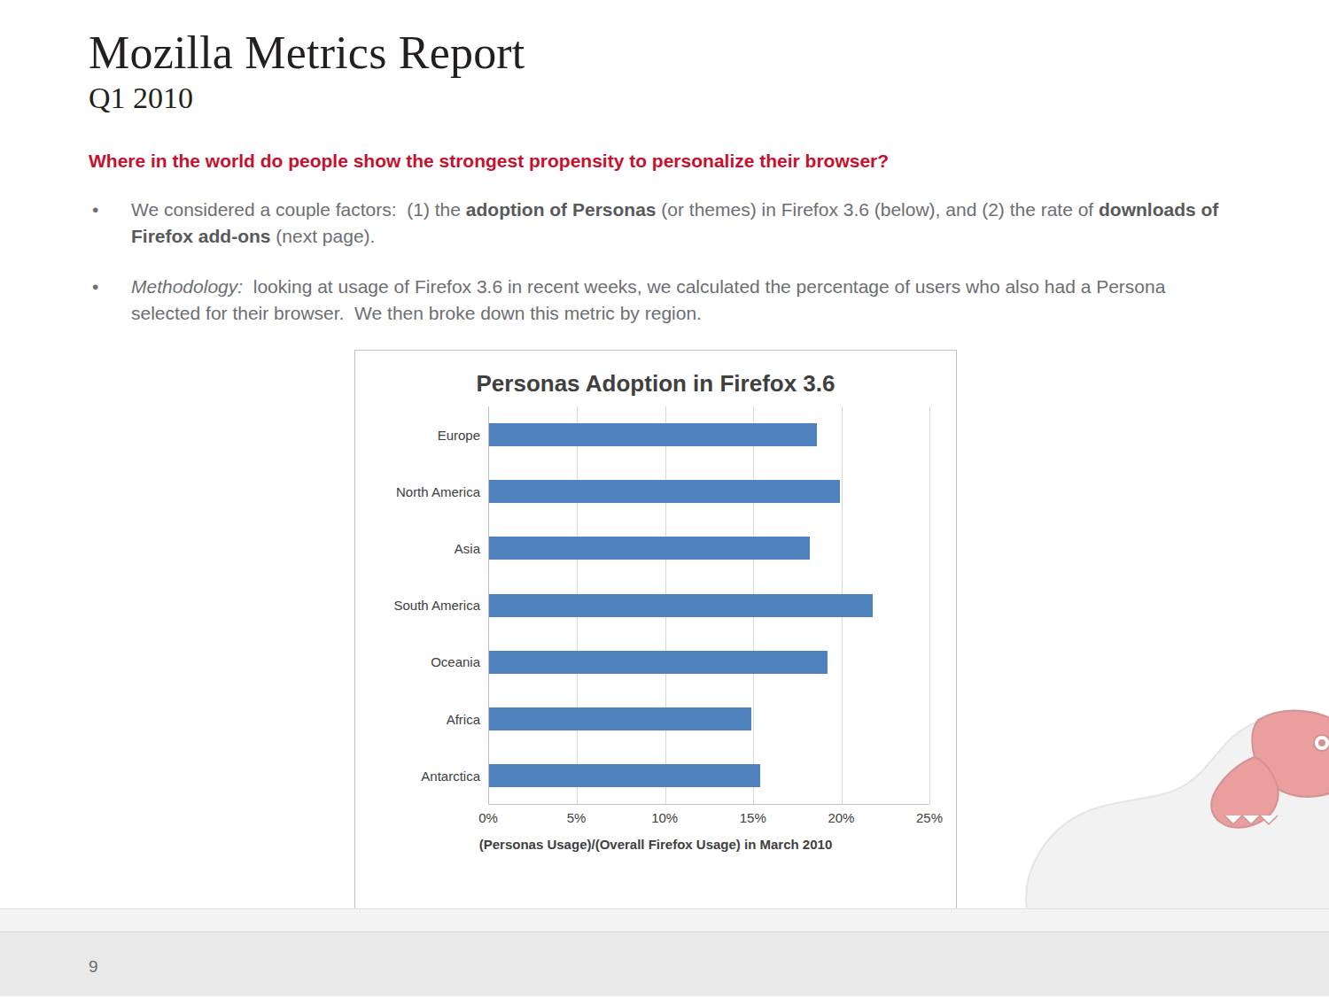Mozilla Metrics Report
Q1 2010
Where in the world do people show the strongest propensity to personalize their browser?
We considered a couple factors: (1) the adoption of Personas (or themes) in Firefox 3.6 (below), and (2) the rate of downloads of Firefox add-ons (next page).
Methodology: looking at usage of Firefox 3.6 in recent weeks, we calculated the percentage of users who also had a Persona selected for their browser. We then broke down this metric by region.
Personas Adoption in Firefox 3.6
Europe
North America
Asia
South America
Oceania
Africa
Antarctica
0% 5% 10% 15% 20% 25%
(Personas Usage)/(Overall Firefox Usage) in March 2010
9